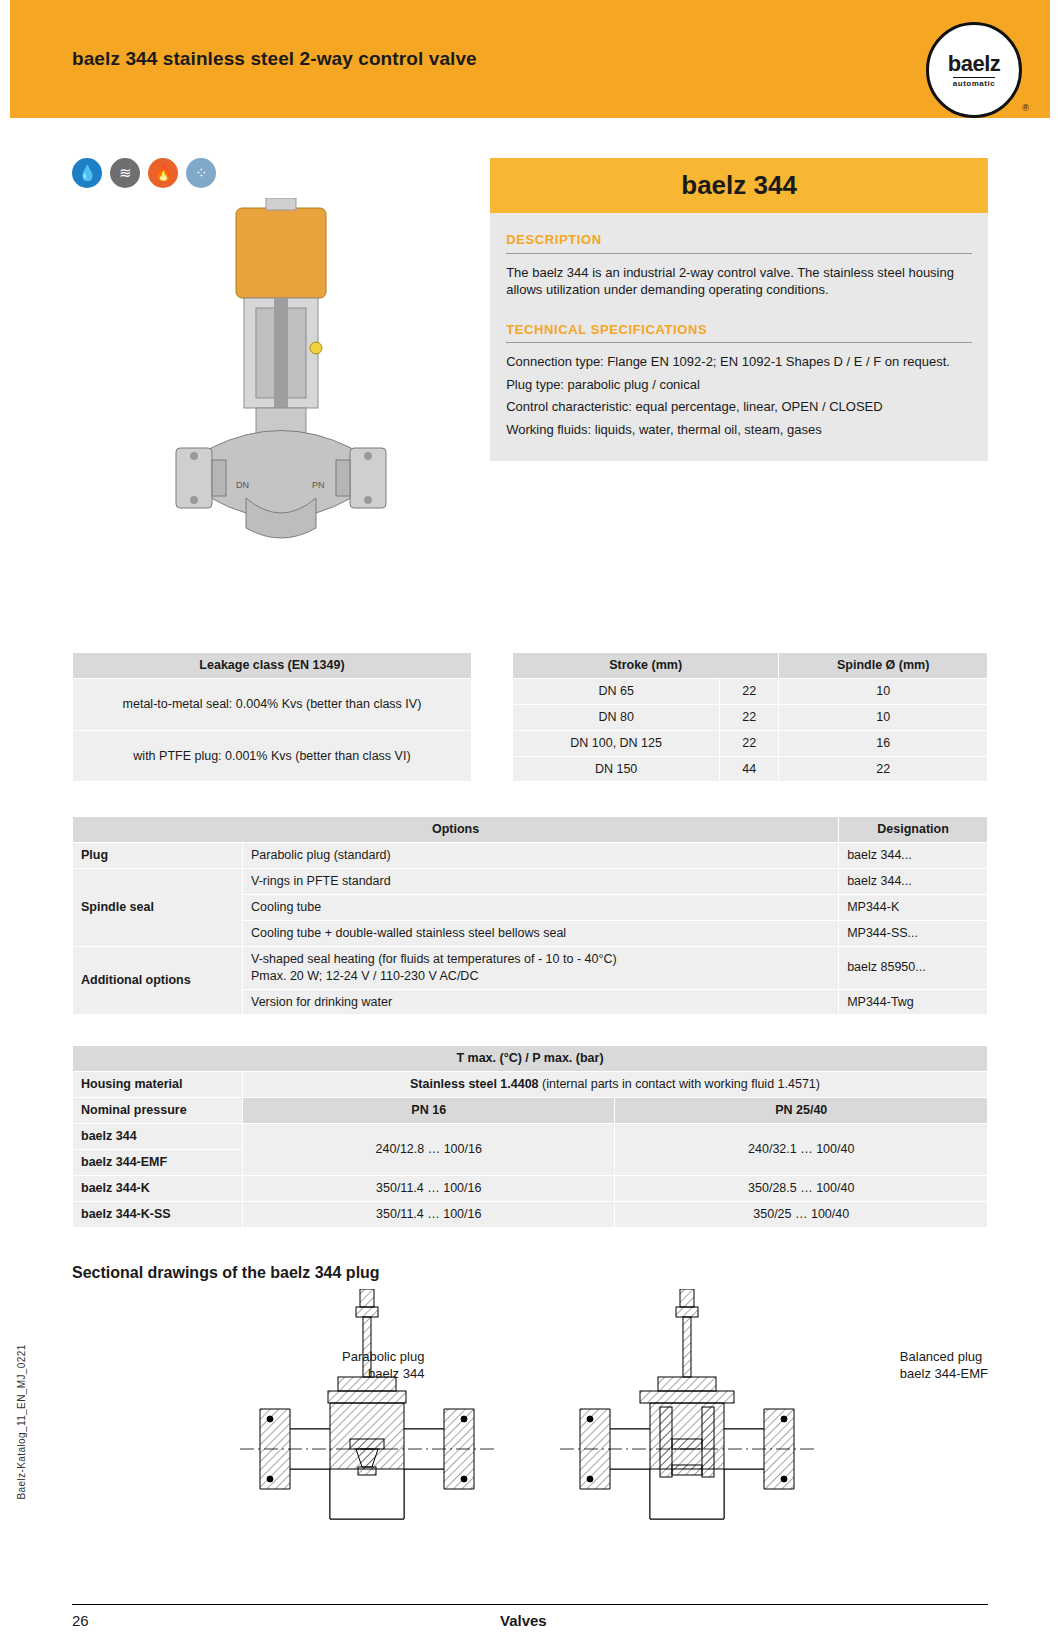baelz 344 stainless steel 2-way control valve
baelz automatic ®
💧
≋
🔥
⁘
DN PN
baelz 344
DESCRIPTION
The baelz 344 is an industrial 2-way control valve. The stainless steel housing allows utilization under demanding operating conditions.
TECHNICAL SPECIFICATIONS
Connection type: Flange EN 1092-2; EN 1092-1 Shapes D / E / F on request.
Plug type: parabolic plug / conical
Control characteristic: equal percentage, linear, OPEN / CLOSED
Working fluids: liquids, water, thermal oil, steam, gases
| Leakage class (EN 1349) |
| --- |
| metal-to-metal seal: 0.004% Kvs (better than class IV) |
| with PTFE plug: 0.001% Kvs (better than class VI) |
| Stroke (mm) | Spindle Ø (mm) |
| --- | --- |
| DN 65 | 22 | 10 |
| DN 80 | 22 | 10 |
| DN 100, DN 125 | 22 | 16 |
| DN 150 | 44 | 22 |
| Options | Designation |
| --- | --- |
| Plug | Parabolic plug (standard) | baelz 344... |
| Spindle seal | V-rings in PFTE standard | baelz 344... |
| Cooling tube | MP344-K |
| Cooling tube + double-walled stainless steel bellows seal | MP344-SS... |
| Additional options | V-shaped seal heating (for fluids at temperatures of - 10 to - 40°C) Pmax. 20 W; 12-24 V / 110-230 V AC/DC | baelz 85950... |
| Version for drinking water | MP344-Twg |
| T max. (°C) / P max. (bar) |
| --- |
| Housing material | Stainless steel 1.4408 (internal parts in contact with working fluid 1.4571) |
| Nominal pressure | PN 16 | PN 25/40 |
| baelz 344 | 240/12.8 … 100/16 | 240/32.1 … 100/40 |
| baelz 344-EMF |
| baelz 344-K | 350/11.4 … 100/16 | 350/28.5 … 100/40 |
| baelz 344-K-SS | 350/11.4 … 100/16 | 350/25 … 100/40 |
Sectional drawings of the baelz 344 plug
Parabolic plug
baelz 344
Balanced plug
baelz 344-EMF
Baelz-Katalog_11_EN_MJ_0221
26
Valves